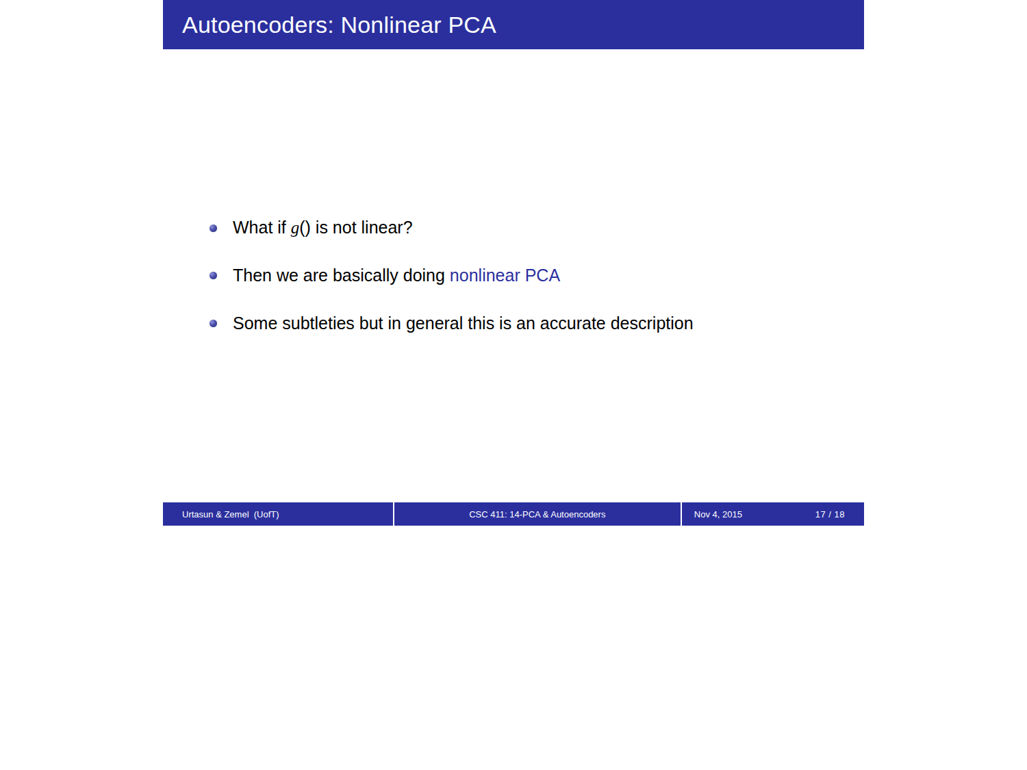Autoencoders: Nonlinear PCA
What if g() is not linear?
Then we are basically doing nonlinear PCA
Some subtleties but in general this is an accurate description
Urtasun & Zemel (UofT)
CSC 411: 14-PCA & Autoencoders
Nov 4, 201517 / 18